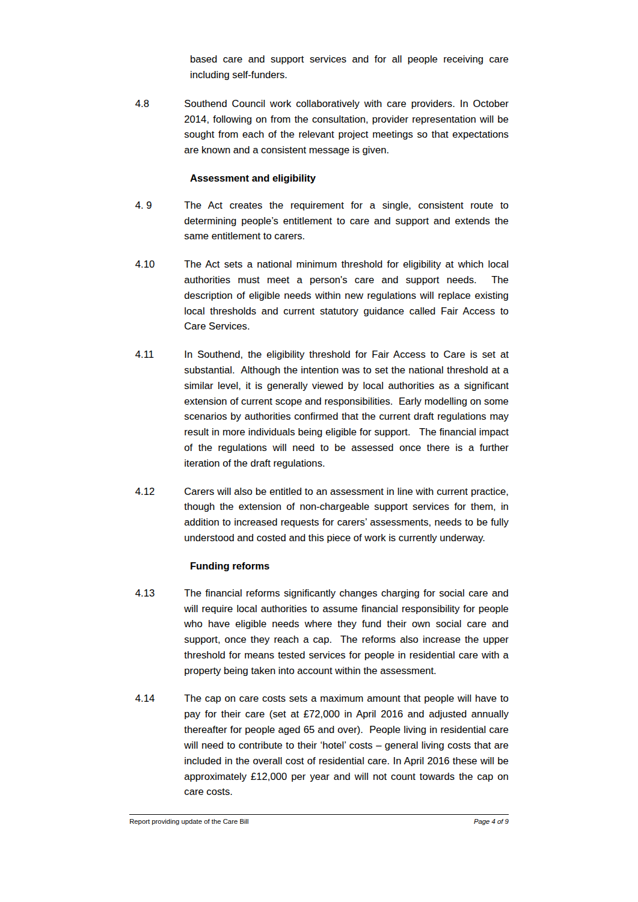based care and support services and for all people receiving care including self-funders.
4.8
Southend Council work collaboratively with care providers. In October 2014, following on from the consultation, provider representation will be sought from each of the relevant project meetings so that expectations are known and a consistent message is given.
Assessment and eligibility
4. 9
The Act creates the requirement for a single, consistent route to determining people’s entitlement to care and support and extends the same entitlement to carers.
4.10
The Act sets a national minimum threshold for eligibility at which local authorities must meet a person's care and support needs. The description of eligible needs within new regulations will replace existing local thresholds and current statutory guidance called Fair Access to Care Services.
4.11
In Southend, the eligibility threshold for Fair Access to Care is set at substantial. Although the intention was to set the national threshold at a similar level, it is generally viewed by local authorities as a significant extension of current scope and responsibilities. Early modelling on some scenarios by authorities confirmed that the current draft regulations may result in more individuals being eligible for support. The financial impact of the regulations will need to be assessed once there is a further iteration of the draft regulations.
4.12
Carers will also be entitled to an assessment in line with current practice, though the extension of non-chargeable support services for them, in addition to increased requests for carers’ assessments, needs to be fully understood and costed and this piece of work is currently underway.
Funding reforms
4.13
The financial reforms significantly changes charging for social care and will require local authorities to assume financial responsibility for people who have eligible needs where they fund their own social care and support, once they reach a cap. The reforms also increase the upper threshold for means tested services for people in residential care with a property being taken into account within the assessment.
4.14
The cap on care costs sets a maximum amount that people will have to pay for their care (set at £72,000 in April 2016 and adjusted annually thereafter for people aged 65 and over). People living in residential care will need to contribute to their ‘hotel’ costs – general living costs that are included in the overall cost of residential care. In April 2016 these will be approximately £12,000 per year and will not count towards the cap on care costs.
Report providing update of the Care Bill Page 4 of 9